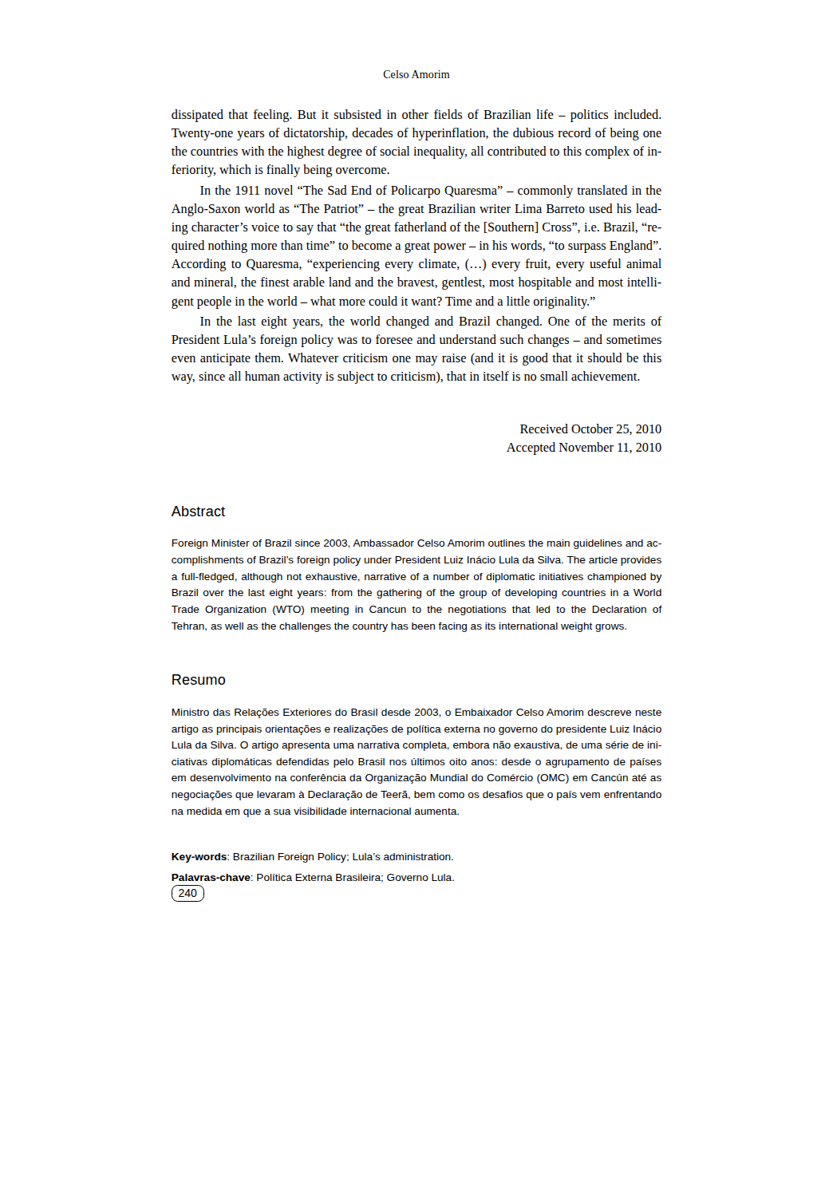Celso Amorim
dissipated that feeling. But it subsisted in other fields of Brazilian life – politics included. Twenty-one years of dictatorship, decades of hyperinflation, the dubious record of being one the countries with the highest degree of social inequality, all contributed to this complex of inferiority, which is finally being overcome.
In the 1911 novel “The Sad End of Policarpo Quaresma” – commonly translated in the Anglo-Saxon world as “The Patriot” – the great Brazilian writer Lima Barreto used his leading character’s voice to say that “the great fatherland of the [Southern] Cross”, i.e. Brazil, “required nothing more than time” to become a great power – in his words, “to surpass England”. According to Quaresma, “experiencing every climate, (…) every fruit, every useful animal and mineral, the finest arable land and the bravest, gentlest, most hospitable and most intelligent people in the world – what more could it want? Time and a little originality.”
In the last eight years, the world changed and Brazil changed. One of the merits of President Lula’s foreign policy was to foresee and understand such changes – and sometimes even anticipate them. Whatever criticism one may raise (and it is good that it should be this way, since all human activity is subject to criticism), that in itself is no small achievement.
Received October 25, 2010
Accepted November 11, 2010
Abstract
Foreign Minister of Brazil since 2003, Ambassador Celso Amorim outlines the main guidelines and accomplishments of Brazil’s foreign policy under President Luiz Inácio Lula da Silva. The article provides a full-fledged, although not exhaustive, narrative of a number of diplomatic initiatives championed by Brazil over the last eight years: from the gathering of the group of developing countries in a World Trade Organization (WTO) meeting in Cancun to the negotiations that led to the Declaration of Tehran, as well as the challenges the country has been facing as its international weight grows.
Resumo
Ministro das Relações Exteriores do Brasil desde 2003, o Embaixador Celso Amorim descreve neste artigo as principais orientações e realizações de política externa no governo do presidente Luiz Inácio Lula da Silva. O artigo apresenta uma narrativa completa, embora não exaustiva, de uma série de iniciativas diplomáticas defendidas pelo Brasil nos últimos oito anos: desde o agrupamento de países em desenvolvimento na conferência da Organização Mundial do Comércio (OMC) em Cancún até as negociações que levaram à Declaração de Teerã, bem como os desafios que o país vem enfrentando na medida em que a sua visibilidade internacional aumenta.
Key-words: Brazilian Foreign Policy; Lula’s administration.
Palavras-chave: Política Externa Brasileira; Governo Lula.
240